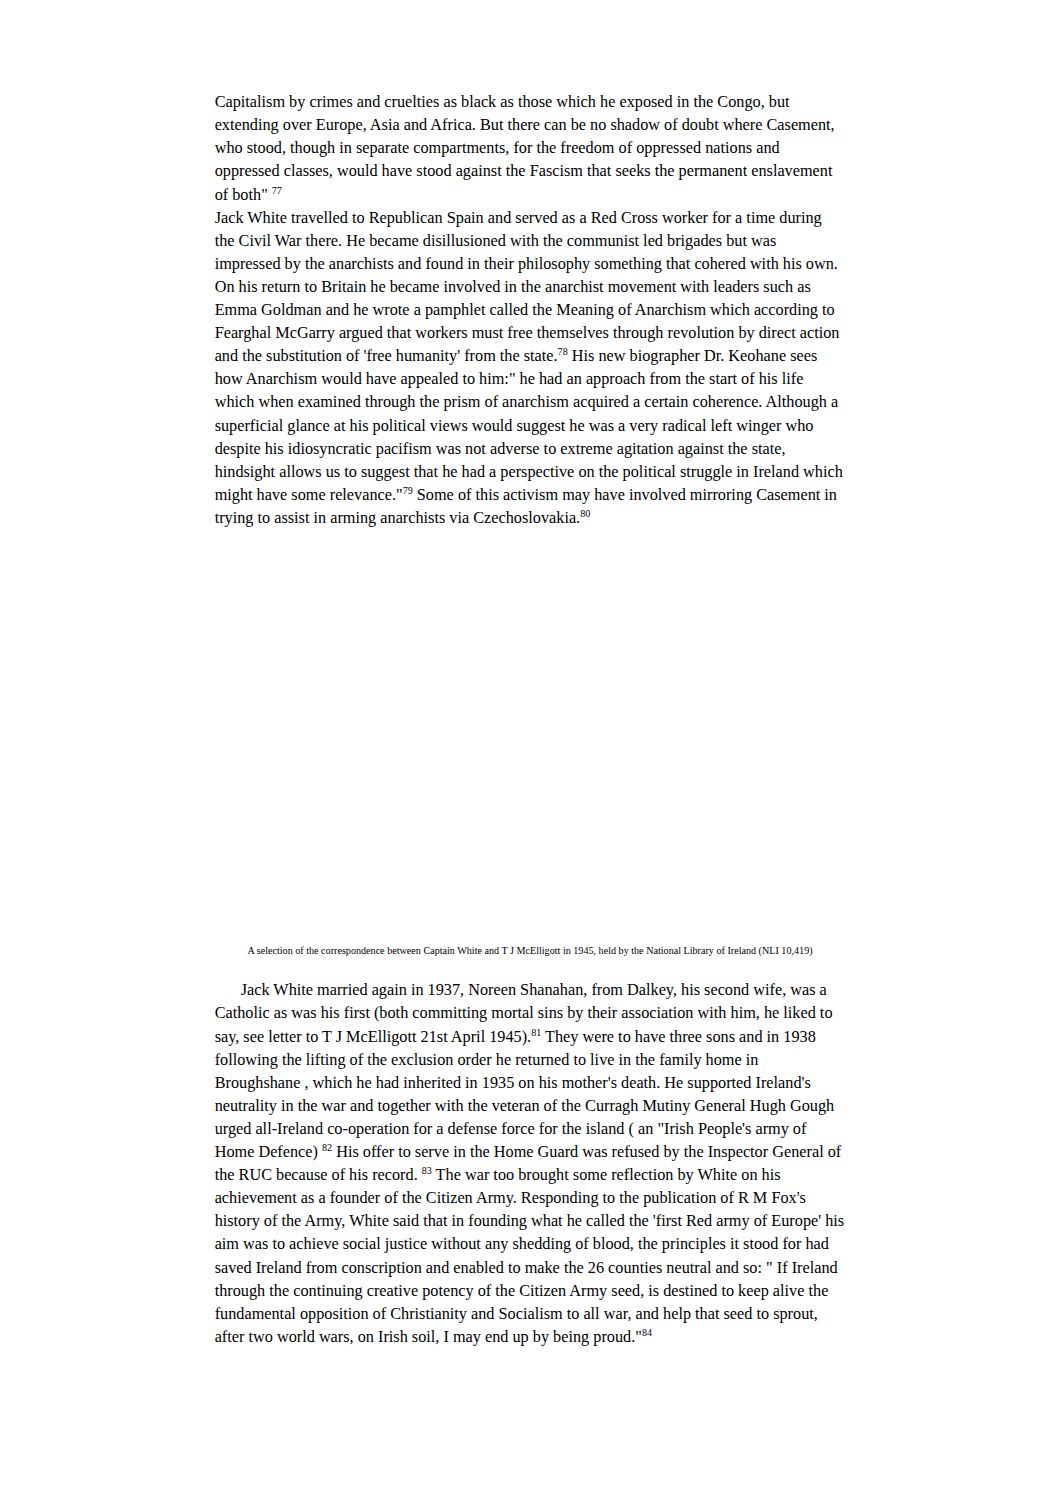Capitalism by crimes and cruelties as black as those which he exposed in the Congo, but extending over Europe, Asia and Africa. But there can be no shadow of doubt where Casement, who stood, though in separate compartments, for the freedom of oppressed nations and oppressed classes, would have stood against the Fascism that seeks the permanent enslavement of both" 77
Jack White travelled to Republican Spain and served as a Red Cross worker for a time during the Civil War there. He became disillusioned with the communist led brigades but was impressed by the anarchists and found in their philosophy something that cohered with his own. On his return to Britain he became involved in the anarchist movement with leaders such as Emma Goldman and he wrote a pamphlet called the Meaning of Anarchism which according to Fearghal McGarry argued that workers must free themselves through revolution by direct action and the substitution of 'free humanity' from the state.78 His new biographer Dr. Keohane sees how Anarchism would have appealed to him:" he had an approach from the start of his life which when examined through the prism of anarchism acquired a certain coherence. Although a superficial glance at his political views would suggest he was a very radical left winger who despite his idiosyncratic pacifism was not adverse to extreme agitation against the state, hindsight allows us to suggest that he had a perspective on the political struggle in Ireland which might have some relevance."79 Some of this activism may have involved mirroring Casement in trying to assist in arming anarchists via Czechoslovakia.80
A selection of the correspondence between Captain White and T J McElligott in 1945, held by the National Library of Ireland (NLI 10,419)
Jack White married again in 1937, Noreen Shanahan, from Dalkey, his second wife, was a Catholic as was his first (both committing mortal sins by their association with him, he liked to say, see letter to T J McElligott 21st April 1945).81 They were to have three sons and in 1938 following the lifting of the exclusion order he returned to live in the family home in Broughshane , which he had inherited in 1935 on his mother's death. He supported Ireland's neutrality in the war and together with the veteran of the Curragh Mutiny General Hugh Gough urged all-Ireland co-operation for a defense force for the island ( an "Irish People's army of Home Defence) 82 His offer to serve in the Home Guard was refused by the Inspector General of the RUC because of his record. 83 The war too brought some reflection by White on his achievement as a founder of the Citizen Army. Responding to the publication of R M Fox's history of the Army, White said that in founding what he called the 'first Red army of Europe' his aim was to achieve social justice without any shedding of blood, the principles it stood for had saved Ireland from conscription and enabled to make the 26 counties neutral and so: " If Ireland through the continuing creative potency of the Citizen Army seed, is destined to keep alive the fundamental opposition of Christianity and Socialism to all war, and help that seed to sprout, after two world wars, on Irish soil, I may end up by being proud."84